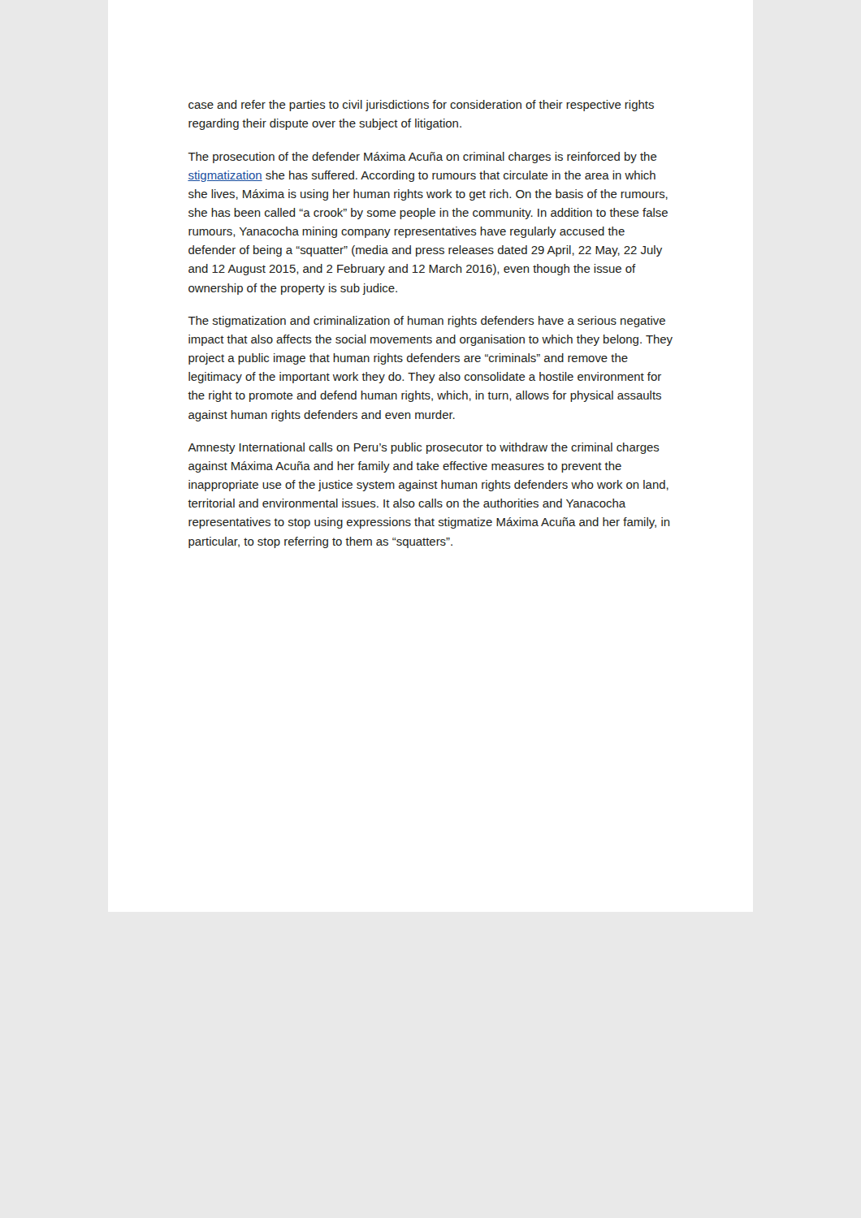case and refer the parties to civil jurisdictions for consideration of their respective rights regarding their dispute over the subject of litigation.
The prosecution of the defender Máxima Acuña on criminal charges is reinforced by the stigmatization she has suffered. According to rumours that circulate in the area in which she lives, Máxima is using her human rights work to get rich. On the basis of the rumours, she has been called “a crook” by some people in the community. In addition to these false rumours, Yanacocha mining company representatives have regularly accused the defender of being a “squatter” (media and press releases dated 29 April, 22 May, 22 July and 12 August 2015, and 2 February and 12 March 2016), even though the issue of ownership of the property is sub judice.
The stigmatization and criminalization of human rights defenders have a serious negative impact that also affects the social movements and organisation to which they belong. They project a public image that human rights defenders are “criminals” and remove the legitimacy of the important work they do. They also consolidate a hostile environment for the right to promote and defend human rights, which, in turn, allows for physical assaults against human rights defenders and even murder.
Amnesty International calls on Peru’s public prosecutor to withdraw the criminal charges against Máxima Acuña and her family and take effective measures to prevent the inappropriate use of the justice system against human rights defenders who work on land, territorial and environmental issues. It also calls on the authorities and Yanacocha representatives to stop using expressions that stigmatize Máxima Acuña and her family, in particular, to stop referring to them as “squatters”.